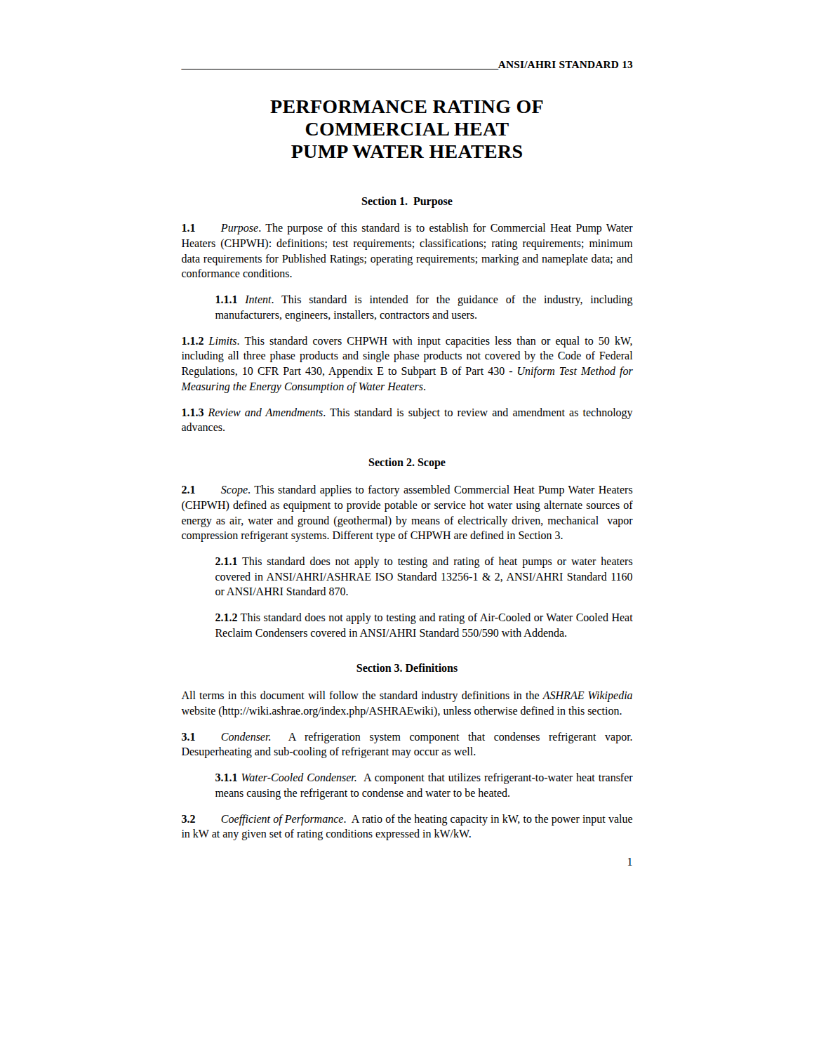_______________________________________________________________ANSI/AHRI STANDARD 1301 (SI)-2013
PERFORMANCE RATING OF COMMERCIAL HEAT
PUMP WATER HEATERS
Section 1. Purpose
1.1 Purpose. The purpose of this standard is to establish for Commercial Heat Pump Water Heaters (CHPWH): definitions; test requirements; classifications; rating requirements; minimum data requirements for Published Ratings; operating requirements; marking and nameplate data; and conformance conditions.
1.1.1 Intent. This standard is intended for the guidance of the industry, including manufacturers, engineers, installers, contractors and users.
1.1.2 Limits. This standard covers CHPWH with input capacities less than or equal to 50 kW, including all three phase products and single phase products not covered by the Code of Federal Regulations, 10 CFR Part 430, Appendix E to Subpart B of Part 430 - Uniform Test Method for Measuring the Energy Consumption of Water Heaters.
1.1.3 Review and Amendments. This standard is subject to review and amendment as technology advances.
Section 2. Scope
2.1 Scope. This standard applies to factory assembled Commercial Heat Pump Water Heaters (CHPWH) defined as equipment to provide potable or service hot water using alternate sources of energy as air, water and ground (geothermal) by means of electrically driven, mechanical vapor compression refrigerant systems. Different type of CHPWH are defined in Section 3.
2.1.1 This standard does not apply to testing and rating of heat pumps or water heaters covered in ANSI/AHRI/ASHRAE ISO Standard 13256-1 & 2, ANSI/AHRI Standard 1160 or ANSI/AHRI Standard 870.
2.1.2 This standard does not apply to testing and rating of Air-Cooled or Water Cooled Heat Reclaim Condensers covered in ANSI/AHRI Standard 550/590 with Addenda.
Section 3. Definitions
All terms in this document will follow the standard industry definitions in the ASHRAE Wikipedia website (http://wiki.ashrae.org/index.php/ASHRAEwiki), unless otherwise defined in this section.
3.1 Condenser. A refrigeration system component that condenses refrigerant vapor. Desuperheating and sub-cooling of refrigerant may occur as well.
3.1.1 Water-Cooled Condenser. A component that utilizes refrigerant-to-water heat transfer means causing the refrigerant to condense and water to be heated.
3.2 Coefficient of Performance. A ratio of the heating capacity in kW, to the power input value in kW at any given set of rating conditions expressed in kW/kW.
1